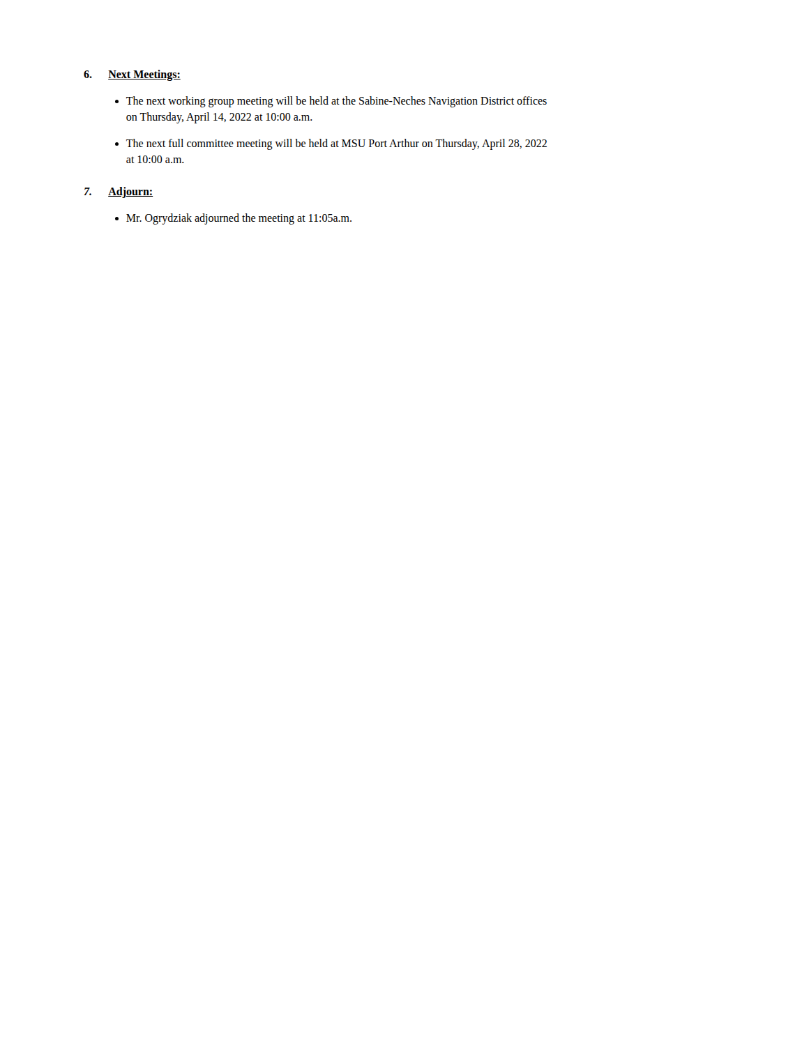Next Meetings:
The next working group meeting will be held at the Sabine-Neches Navigation District offices on Thursday, April 14, 2022 at 10:00 a.m.
The next full committee meeting will be held at MSU Port Arthur on Thursday, April 28, 2022 at 10:00 a.m.
Adjourn:
Mr. Ogrydziak adjourned the meeting at 11:05a.m.